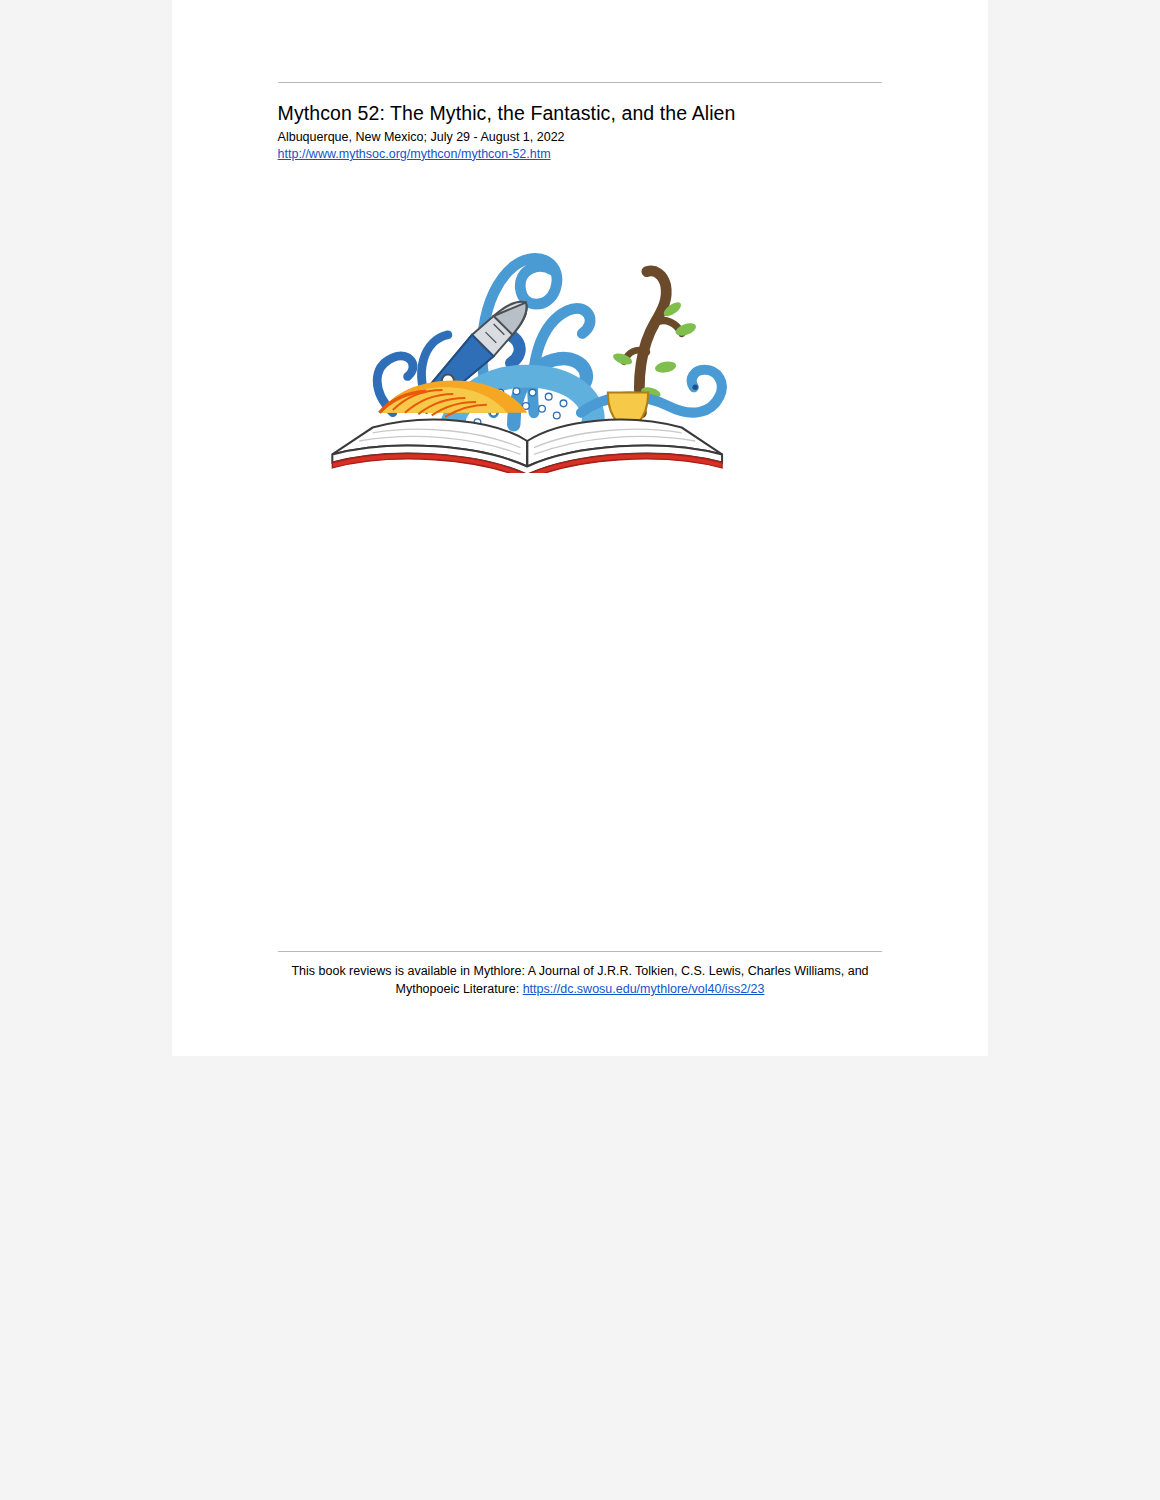Mythcon 52: The Mythic, the Fantastic, and the Alien
Albuquerque, New Mexico; July 29 - August 1, 2022
http://www.mythsoc.org/mythcon/mythcon-52.htm
Mythcon 52 emblem An open white book with red edges. Rising from its pages are curling blue tentacles with suckers, a grey rocket ship, a brown tree branch with green leaves, a blue serpent head, an orange and yellow feathered wing, and yellow clawed talons gripping the page.
This book reviews is available in Mythlore: A Journal of J.R.R. Tolkien, C.S. Lewis, Charles Williams, and Mythopoeic Literature: https://dc.swosu.edu/mythlore/vol40/iss2/23